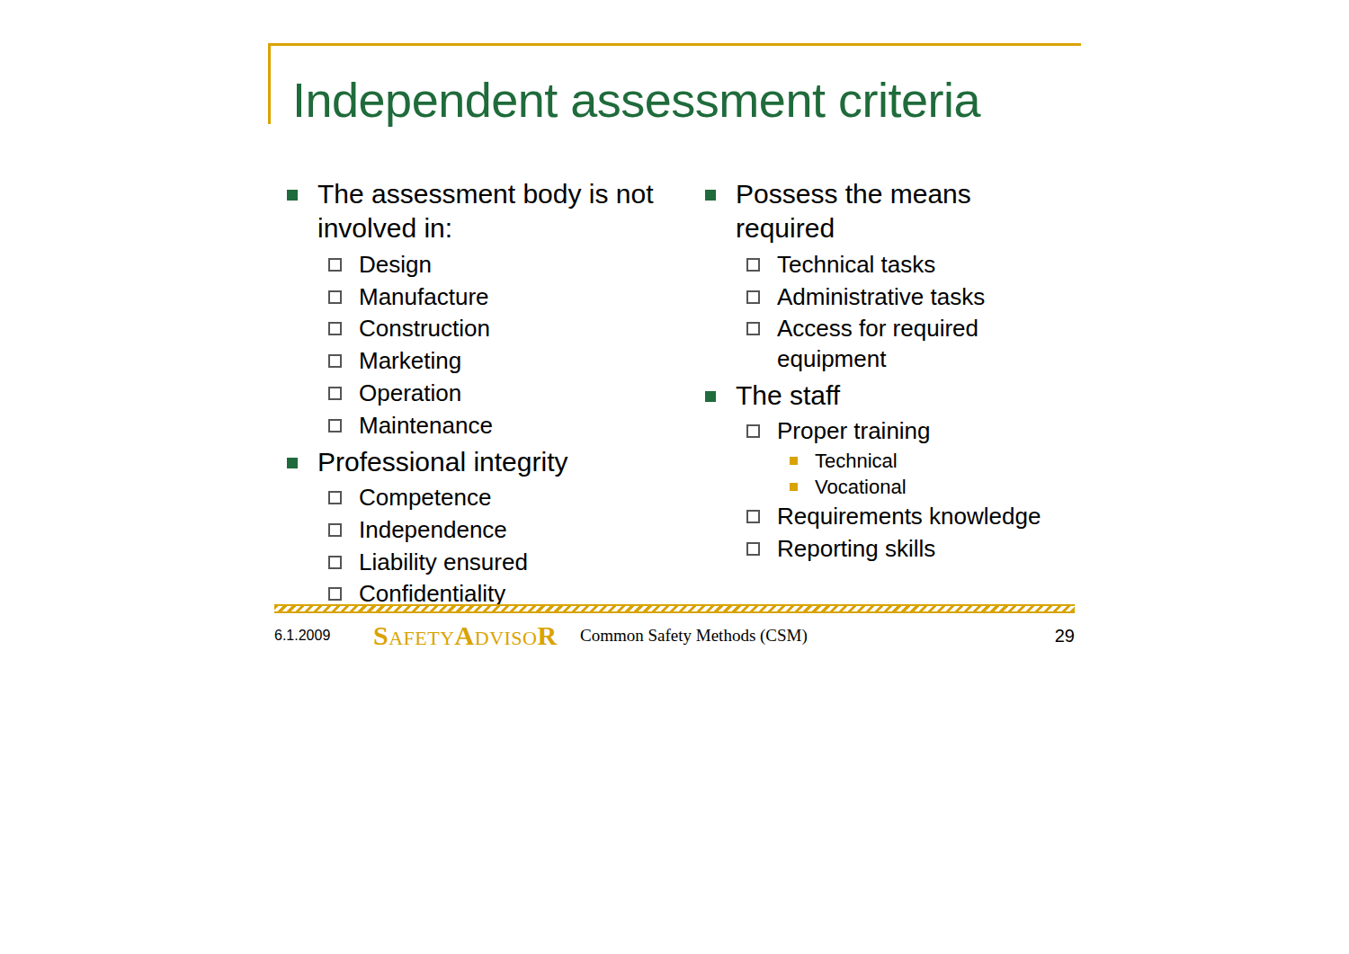Independent assessment criteria
The assessment body is not involved in:
Design
Manufacture
Construction
Marketing
Operation
Maintenance
Professional integrity
Competence
Independence
Liability ensured
Confidentiality
Possess the means required
Technical tasks
Administrative tasks
Access for required equipment
The staff
Proper training
Technical
Vocational
Requirements knowledge
Reporting skills
6.1.2009
SAFETYADVISOR
Common Safety Methods (CSM)
29